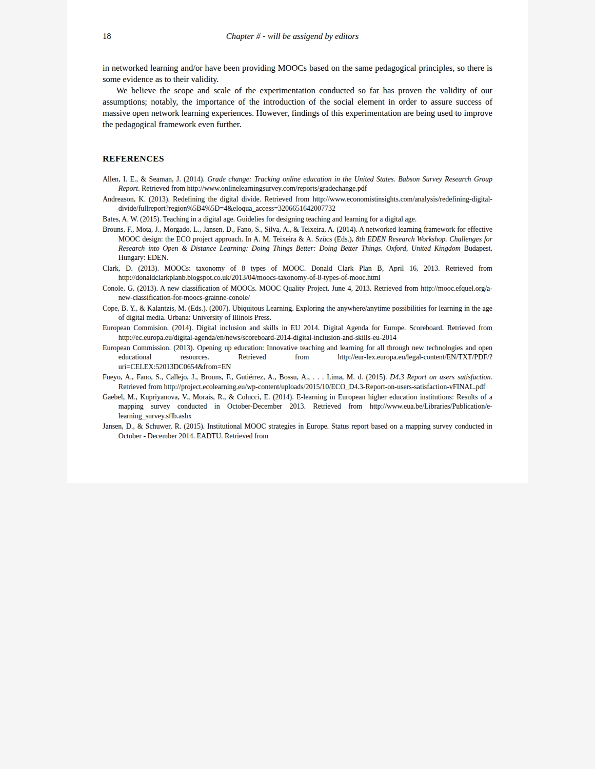18 Chapter # - will be assigend by editors
in networked learning and/or have been providing MOOCs based on the same pedagogical principles, so there is some evidence as to their validity.
We believe the scope and scale of the experimentation conducted so far has proven the validity of our assumptions; notably, the importance of the introduction of the social element in order to assure success of massive open network learning experiences. However, findings of this experimentation are being used to improve the pedagogical framework even further.
REFERENCES
Allen, I. E., & Seaman, J. (2014). Grade change: Tracking online education in the United States. Babson Survey Research Group Report. Retrieved from http://www.onlinelearningsurvey.com/reports/gradechange.pdf
Andreason, K. (2013). Redefining the digital divide. Retrieved from http://www.economistinsights.com/analysis/redefining-digital-divide/fullreport?region%5B4%5D=4&eloqua_access=3206651642007732
Bates, A. W. (2015). Teaching in a digital age. Guidelies for designing teaching and learning for a digital age.
Brouns, F., Mota, J., Morgado, L., Jansen, D., Fano, S., Silva, A., & Teixeira, A. (2014). A networked learning framework for effective MOOC design: the ECO project approach. In A. M. Teixeira & A. Szücs (Eds.), 8th EDEN Research Workshop. Challenges for Research into Open & Distance Learning: Doing Things Better: Doing Better Things. Oxford, United Kingdom Budapest, Hungary: EDEN.
Clark, D. (2013). MOOCs: taxonomy of 8 types of MOOC. Donald Clark Plan B, April 16, 2013. Retrieved from http://donaldclarkplanb.blogspot.co.uk/2013/04/moocs-taxonomy-of-8-types-of-mooc.html
Conole, G. (2013). A new classification of MOOCs. MOOC Quality Project, June 4, 2013. Retrieved from http://mooc.efquel.org/a-new-classification-for-moocs-grainne-conole/
Cope, B. Y., & Kalantzis, M. (Eds.). (2007). Ubiquitous Learning. Exploring the anywhere/anytime possibilities for learning in the age of digital media. Urbana: University of Illinois Press.
European Commision. (2014). Digital inclusion and skills in EU 2014. Digital Agenda for Europe. Scoreboard. Retrieved from http://ec.europa.eu/digital-agenda/en/news/scoreboard-2014-digital-inclusion-and-skills-eu-2014
European Commission. (2013). Opening up education: Innovative teaching and learning for all through new technologies and open educational resources. Retrieved from http://eur-lex.europa.eu/legal-content/EN/TXT/PDF/?uri=CELEX:52013DC0654&from=EN
Fueyo, A., Fano, S., Callejo, J., Brouns, F., Gutiérrez, A., Bossu, A., . . . Lima, M. d. (2015). D4.3 Report on users satisfaction. Retrieved from http://project.ecolearning.eu/wp-content/uploads/2015/10/ECO_D4.3-Report-on-users-satisfaction-vFINAL.pdf
Gaebel, M., Kupriyanova, V., Morais, R., & Colucci, E. (2014). E-learning in European higher education institutions: Results of a mapping survey conducted in October-December 2013. Retrieved from http://www.eua.be/Libraries/Publication/e-learning_survey.sflb.ashx
Jansen, D., & Schuwer, R. (2015). Institutional MOOC strategies in Europe. Status report based on a mapping survey conducted in October - December 2014. EADTU. Retrieved from